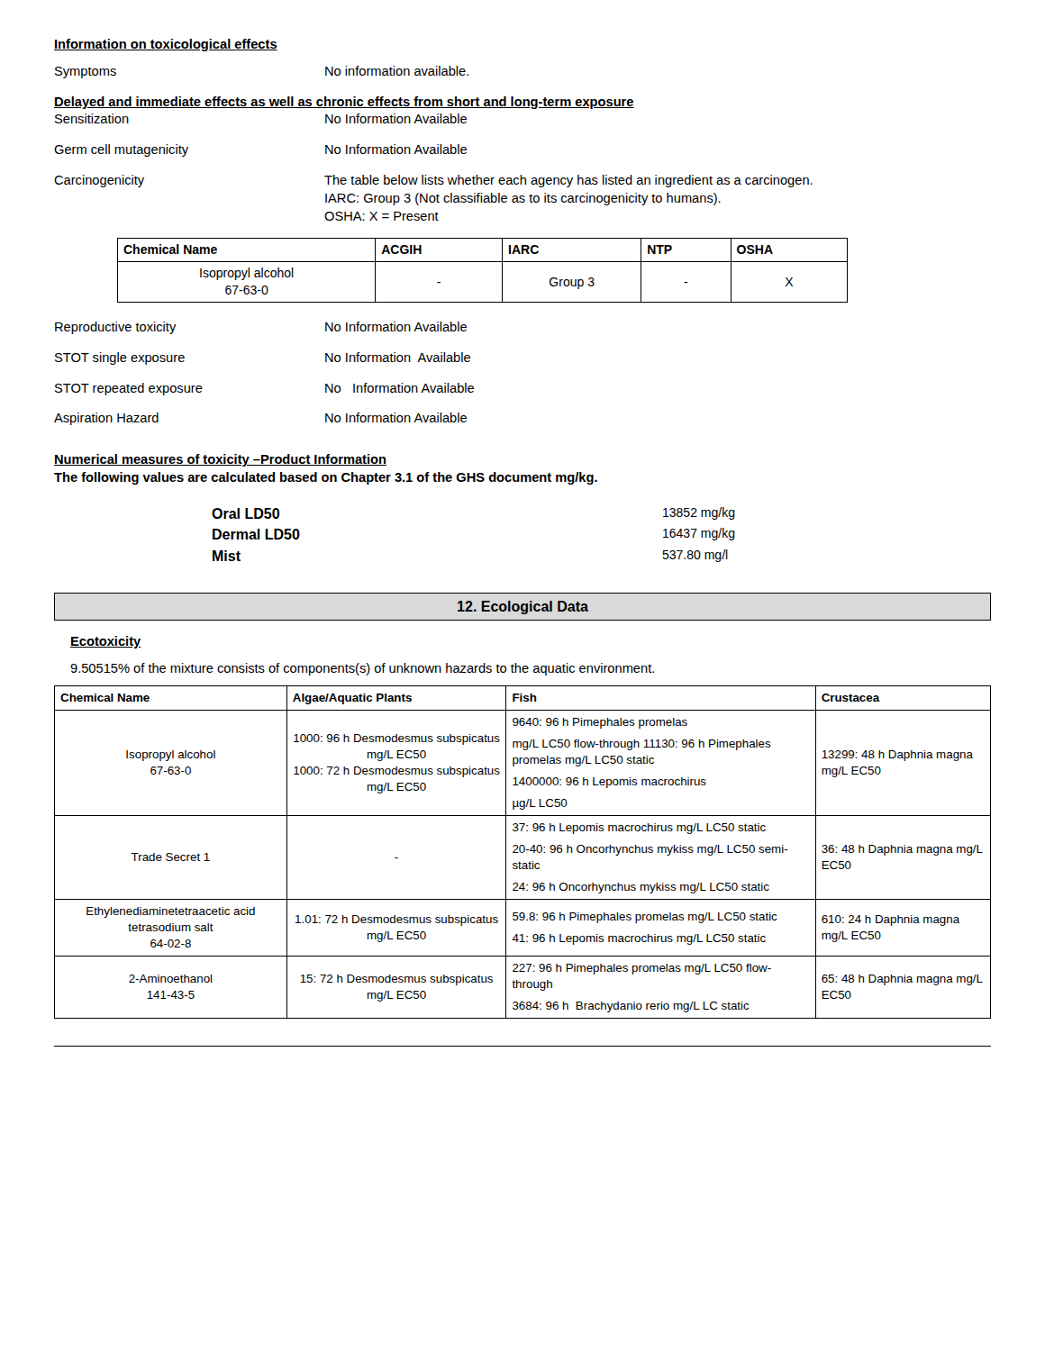Information on toxicological effects
Symptoms
No information available.
Delayed and immediate effects as well as chronic effects from short and long-term exposure
Sensitization
No Information Available
Germ cell mutagenicity
No Information Available
Carcinogenicity
The table below lists whether each agency has listed an ingredient as a carcinogen.
IARC: Group 3 (Not classifiable as to its carcinogenicity to humans).
OSHA: X = Present
| Chemical Name | ACGIH | IARC | NTP | OSHA |
| --- | --- | --- | --- | --- |
| Isopropyl alcohol 67-63-0 | - | Group 3 | - | X |
Reproductive toxicity
No Information Available
STOT single exposure
No Information Available
STOT repeated exposure
No Information Available
Aspiration Hazard
No Information Available
Numerical measures of toxicity –Product Information
The following values are calculated based on Chapter 3.1 of the GHS document mg/kg.
| Oral LD50 | 13852 mg/kg |
| Dermal LD50 | 16437 mg/kg |
| Mist | 537.80 mg/l |
12. Ecological Data
Ecotoxicity
9.50515% of the mixture consists of components(s) of unknown hazards to the aquatic environment.
| Chemical Name | Algae/Aquatic Plants | Fish | Crustacea |
| --- | --- | --- | --- |
| Isopropyl alcohol 67-63-0 | 1000: 96 h Desmodesmus subspicatus mg/L EC50 1000: 72 h Desmodesmus subspicatus mg/L EC50 | 9640: 96 h Pimephales promelas mg/L LC50 flow-through 11130: 96 h Pimephales promelas mg/L LC50 static 1400000: 96 h Lepomis macrochirus µg/L LC50 | 13299: 48 h Daphnia magna mg/L EC50 |
| Trade Secret 1 | - | 37: 96 h Lepomis macrochirus mg/L LC50 static 20-40: 96 h Oncorhynchus mykiss mg/L LC50 semi-static 24: 96 h Oncorhynchus mykiss mg/L LC50 static | 36: 48 h Daphnia magna mg/L EC50 |
| Ethylenediaminetetraacetic acid tetrasodium salt 64-02-8 | 1.01: 72 h Desmodesmus subspicatus mg/L EC50 | 59.8: 96 h Pimephales promelas mg/L LC50 static 41: 96 h Lepomis macrochirus mg/L LC50 static | 610: 24 h Daphnia magna mg/L EC50 |
| 2-Aminoethanol 141-43-5 | 15: 72 h Desmodesmus subspicatus mg/L EC50 | 227: 96 h Pimephales promelas mg/L LC50 flow-through 3684: 96 h Brachydanio rerio mg/L LC static | 65: 48 h Daphnia magna mg/L EC50 |